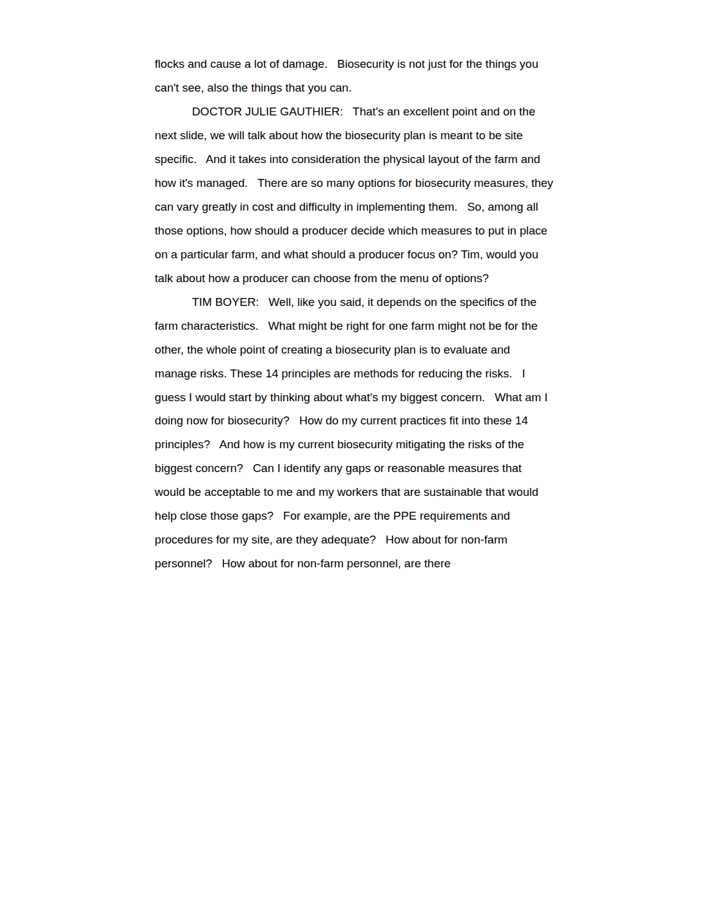flocks and cause a lot of damage. Biosecurity is not just for the things you can't see, also the things that you can.
DOCTOR JULIE GAUTHIER: That's an excellent point and on the next slide, we will talk about how the biosecurity plan is meant to be site specific. And it takes into consideration the physical layout of the farm and how it's managed. There are so many options for biosecurity measures, they can vary greatly in cost and difficulty in implementing them. So, among all those options, how should a producer decide which measures to put in place on a particular farm, and what should a producer focus on? Tim, would you talk about how a producer can choose from the menu of options?
TIM BOYER: Well, like you said, it depends on the specifics of the farm characteristics. What might be right for one farm might not be for the other, the whole point of creating a biosecurity plan is to evaluate and manage risks. These 14 principles are methods for reducing the risks. I guess I would start by thinking about what's my biggest concern. What am I doing now for biosecurity? How do my current practices fit into these 14 principles? And how is my current biosecurity mitigating the risks of the biggest concern? Can I identify any gaps or reasonable measures that would be acceptable to me and my workers that are sustainable that would help close those gaps? For example, are the PPE requirements and procedures for my site, are they adequate? How about for non-farm personnel? How about for non-farm personnel, are there